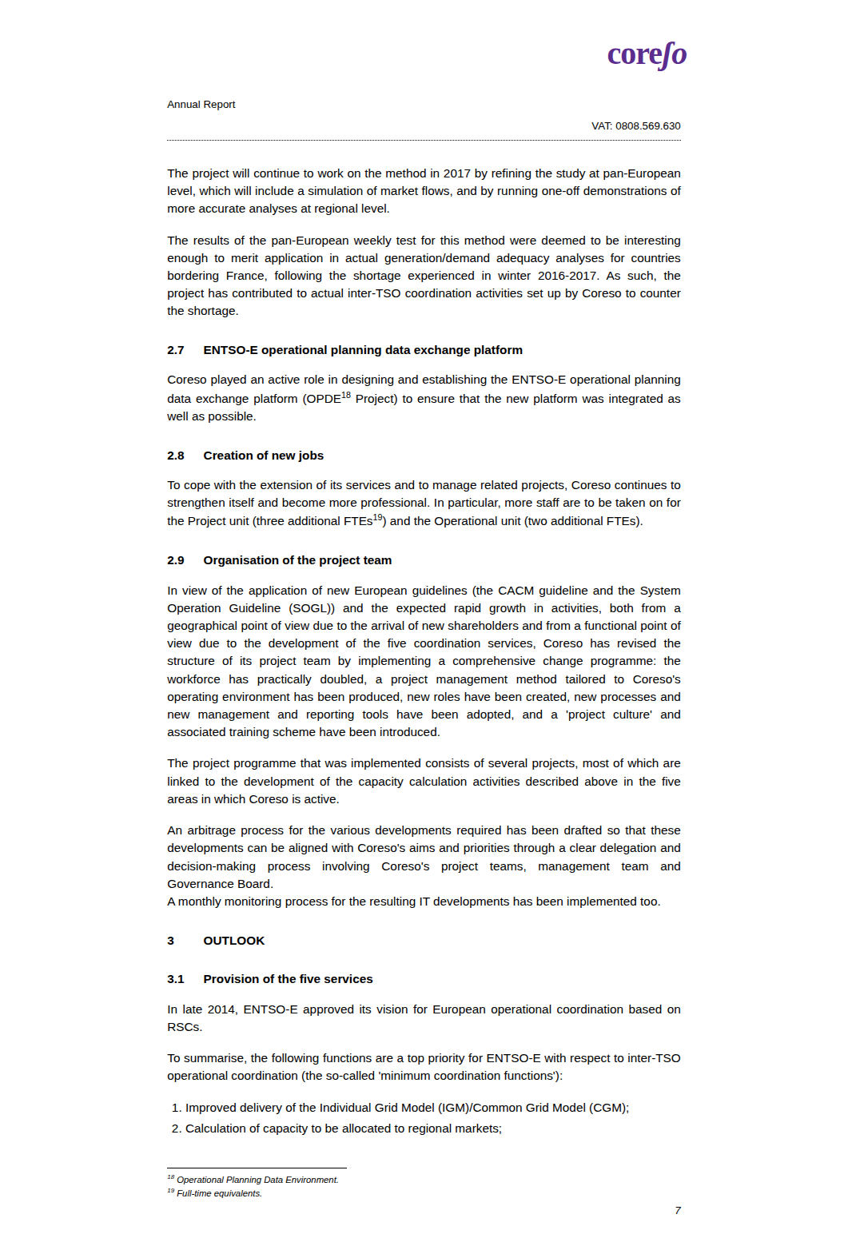coreʃo
Annual Report
VAT: 0808.569.630
The project will continue to work on the method in 2017 by refining the study at pan-European level, which will include a simulation of market flows, and by running one-off demonstrations of more accurate analyses at regional level.
The results of the pan-European weekly test for this method were deemed to be interesting enough to merit application in actual generation/demand adequacy analyses for countries bordering France, following the shortage experienced in winter 2016-2017. As such, the project has contributed to actual inter-TSO coordination activities set up by Coreso to counter the shortage.
2.7 ENTSO-E operational planning data exchange platform
Coreso played an active role in designing and establishing the ENTSO-E operational planning data exchange platform (OPDE18 Project) to ensure that the new platform was integrated as well as possible.
2.8 Creation of new jobs
To cope with the extension of its services and to manage related projects, Coreso continues to strengthen itself and become more professional. In particular, more staff are to be taken on for the Project unit (three additional FTEs19) and the Operational unit (two additional FTEs).
2.9 Organisation of the project team
In view of the application of new European guidelines (the CACM guideline and the System Operation Guideline (SOGL)) and the expected rapid growth in activities, both from a geographical point of view due to the arrival of new shareholders and from a functional point of view due to the development of the five coordination services, Coreso has revised the structure of its project team by implementing a comprehensive change programme: the workforce has practically doubled, a project management method tailored to Coreso's operating environment has been produced, new roles have been created, new processes and new management and reporting tools have been adopted, and a 'project culture' and associated training scheme have been introduced.
The project programme that was implemented consists of several projects, most of which are linked to the development of the capacity calculation activities described above in the five areas in which Coreso is active.
An arbitrage process for the various developments required has been drafted so that these developments can be aligned with Coreso's aims and priorities through a clear delegation and decision-making process involving Coreso's project teams, management team and Governance Board.
A monthly monitoring process for the resulting IT developments has been implemented too.
3 OUTLOOK
3.1 Provision of the five services
In late 2014, ENTSO-E approved its vision for European operational coordination based on RSCs.
To summarise, the following functions are a top priority for ENTSO-E with respect to inter-TSO operational coordination (the so-called 'minimum coordination functions'):
Improved delivery of the Individual Grid Model (IGM)/Common Grid Model (CGM);
Calculation of capacity to be allocated to regional markets;
18 Operational Planning Data Environment.
19 Full-time equivalents.
7